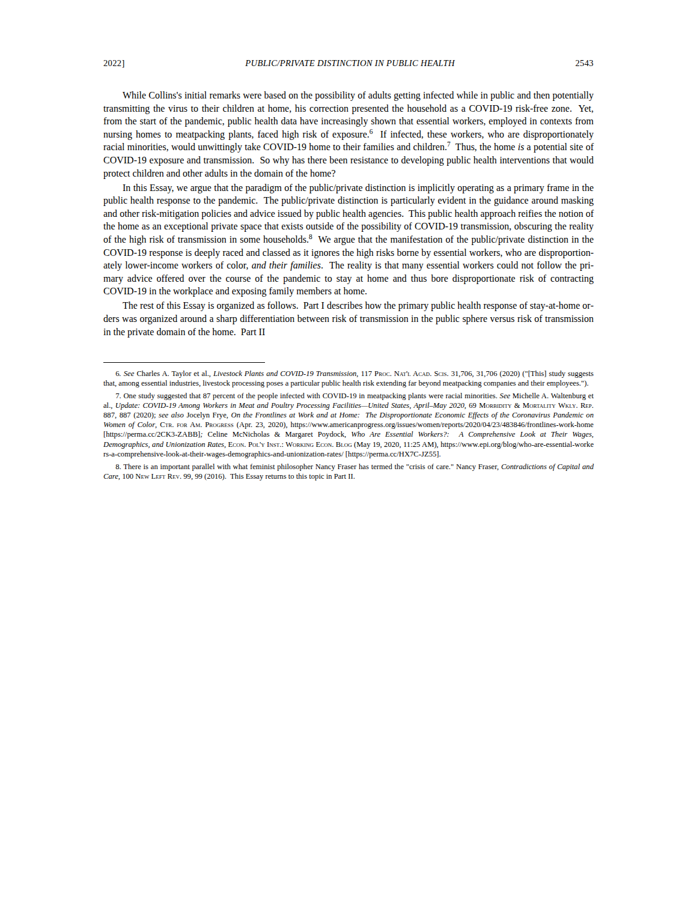2022] PUBLIC/PRIVATE DISTINCTION IN PUBLIC HEALTH 2543
While Collins's initial remarks were based on the possibility of adults getting infected while in public and then potentially transmitting the virus to their children at home, his correction presented the household as a COVID-19 risk-free zone. Yet, from the start of the pandemic, public health data have increasingly shown that essential workers, employed in contexts from nursing homes to meatpacking plants, faced high risk of exposure.6 If infected, these workers, who are disproportionately racial minorities, would unwittingly take COVID-19 home to their families and children.7 Thus, the home is a potential site of COVID-19 exposure and transmission. So why has there been resistance to developing public health interventions that would protect children and other adults in the domain of the home?
In this Essay, we argue that the paradigm of the public/private distinction is implicitly operating as a primary frame in the public health response to the pandemic. The public/private distinction is particularly evident in the guidance around masking and other risk-mitigation policies and advice issued by public health agencies. This public health approach reifies the notion of the home as an exceptional private space that exists outside of the possibility of COVID-19 transmission, obscuring the reality of the high risk of transmission in some households.8 We argue that the manifestation of the public/private distinction in the COVID-19 response is deeply raced and classed as it ignores the high risks borne by essential workers, who are disproportionately lower-income workers of color, and their families. The reality is that many essential workers could not follow the primary advice offered over the course of the pandemic to stay at home and thus bore disproportionate risk of contracting COVID-19 in the workplace and exposing family members at home.
The rest of this Essay is organized as follows. Part I describes how the primary public health response of stay-at-home orders was organized around a sharp differentiation between risk of transmission in the public sphere versus risk of transmission in the private domain of the home. Part II
6. See Charles A. Taylor et al., Livestock Plants and COVID-19 Transmission, 117 Proc. Nat'l Acad. Scis. 31,706, 31,706 (2020) ("[This] study suggests that, among essential industries, livestock processing poses a particular public health risk extending far beyond meatpacking companies and their employees.").
7. One study suggested that 87 percent of the people infected with COVID-19 in meatpacking plants were racial minorities. See Michelle A. Waltenburg et al., Update: COVID-19 Among Workers in Meat and Poultry Processing Facilities—United States, April–May 2020, 69 Morbidity & Mortality Wkly. Rep. 887, 887 (2020); see also Jocelyn Frye, On the Frontlines at Work and at Home: The Disproportionate Economic Effects of the Coronavirus Pandemic on Women of Color, Ctr. for Am. Progress (Apr. 23, 2020), https://www.americanprogress.org/issues/women/reports/2020/04/23/483846/frontlines-work-home [https://perma.cc/2CK3-ZABB]; Celine McNicholas & Margaret Poydock, Who Are Essential Workers?: A Comprehensive Look at Their Wages, Demographics, and Unionization Rates, Econ. Pol'y Inst.: Working Econ. Blog (May 19, 2020, 11:25 AM), https://www.epi.org/blog/who-are-essential-workers-a-comprehensive-look-at-their-wages-demographics-and-unionization-rates/ [https://perma.cc/HX7C-JZ55].
8. There is an important parallel with what feminist philosopher Nancy Fraser has termed the "crisis of care." Nancy Fraser, Contradictions of Capital and Care, 100 New Left Rev. 99, 99 (2016). This Essay returns to this topic in Part II.